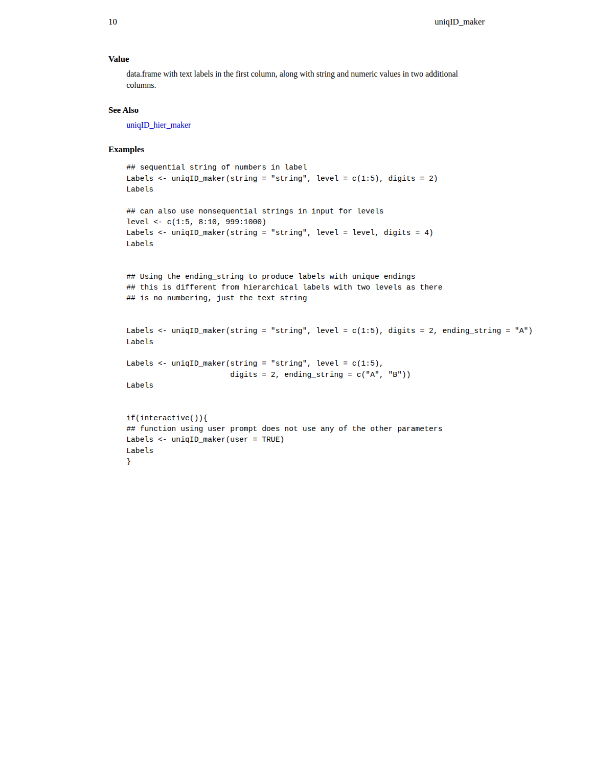10 uniqID_maker
Value
data.frame with text labels in the first column, along with string and numeric values in two additional columns.
See Also
uniqID_hier_maker
Examples
## sequential string of numbers in label
Labels <- uniqID_maker(string = "string", level = c(1:5), digits = 2)
Labels

## can also use nonsequential strings in input for levels
level <- c(1:5, 8:10, 999:1000)
Labels <- uniqID_maker(string = "string", level = level, digits = 4)
Labels


## Using the ending_string to produce labels with unique endings
## this is different from hierarchical labels with two levels as there
## is no numbering, just the text string


Labels <- uniqID_maker(string = "string", level = c(1:5), digits = 2, ending_string = "A")
Labels

Labels <- uniqID_maker(string = "string", level = c(1:5),
                       digits = 2, ending_string = c("A", "B"))
Labels


if(interactive()){
## function using user prompt does not use any of the other parameters
Labels <- uniqID_maker(user = TRUE)
Labels
}